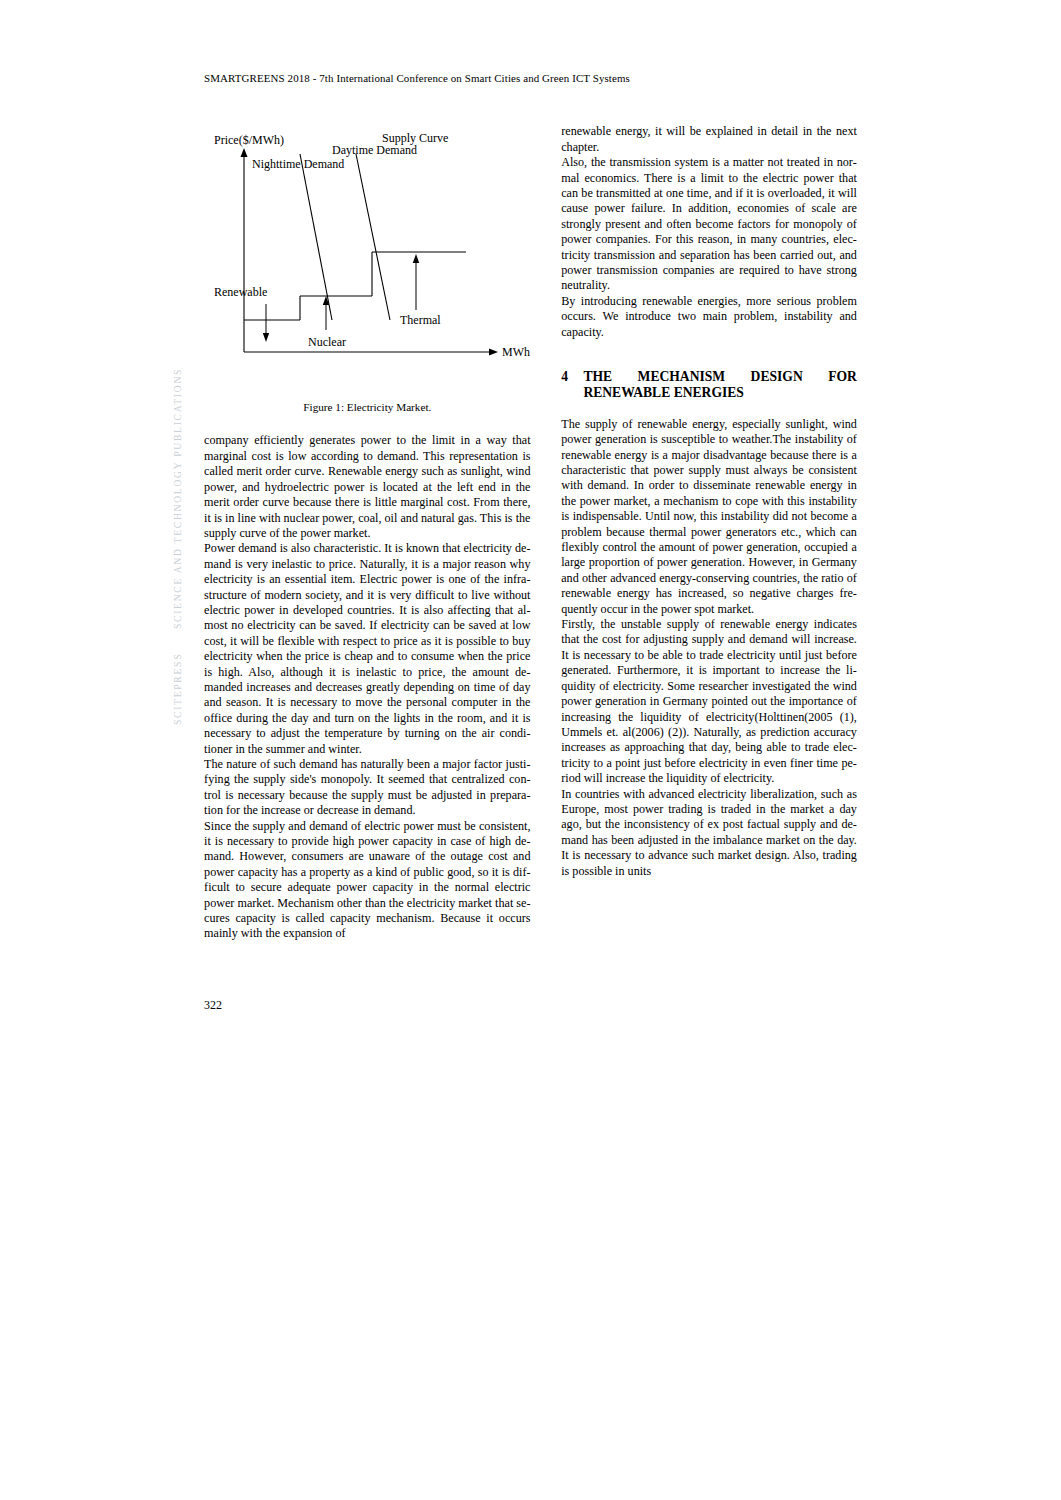SMARTGREENS 2018 - 7th International Conference on Smart Cities and Green ICT Systems
Price($/MWh) MWh Supply Curve Nighttime Demand Daytime Demand Renewable Nuclear Thermal
Figure 1: Electricity Market.
company efficiently generates power to the limit in a way that marginal cost is low according to demand. This representation is called merit order curve. Renewable energy such as sunlight, wind power, and hydroelectric power is located at the left end in the merit order curve because there is little marginal cost. From there, it is in line with nuclear power, coal, oil and natural gas. This is the supply curve of the power market.
Power demand is also characteristic. It is known that electricity demand is very inelastic to price. Naturally, it is a major reason why electricity is an essential item. Electric power is one of the infrastructure of modern society, and it is very difficult to live without electric power in developed countries. It is also affecting that almost no electricity can be saved. If electricity can be saved at low cost, it will be flexible with respect to price as it is possible to buy electricity when the price is cheap and to consume when the price is high. Also, although it is inelastic to price, the amount demanded increases and decreases greatly depending on time of day and season. It is necessary to move the personal computer in the office during the day and turn on the lights in the room, and it is necessary to adjust the temperature by turning on the air conditioner in the summer and winter.
The nature of such demand has naturally been a major factor justifying the supply side's monopoly. It seemed that centralized control is necessary because the supply must be adjusted in preparation for the increase or decrease in demand.
Since the supply and demand of electric power must be consistent, it is necessary to provide high power capacity in case of high demand. However, consumers are unaware of the outage cost and power capacity has a property as a kind of public good, so it is difficult to secure adequate power capacity in the normal electric power market. Mechanism other than the electricity market that secures capacity is called capacity mechanism. Because it occurs mainly with the expansion of
renewable energy, it will be explained in detail in the next chapter.
Also, the transmission system is a matter not treated in normal economics. There is a limit to the electric power that can be transmitted at one time, and if it is overloaded, it will cause power failure. In addition, economies of scale are strongly present and often become factors for monopoly of power companies. For this reason, in many countries, electricity transmission and separation has been carried out, and power transmission companies are required to have strong neutrality.
By introducing renewable energies, more serious problem occurs. We introduce two main problem, instability and capacity.
4 THE MECHANISM DESIGN FOR RENEWABLE ENERGIES
The supply of renewable energy, especially sunlight, wind power generation is susceptible to weather.The instability of renewable energy is a major disadvantage because there is a characteristic that power supply must always be consistent with demand. In order to disseminate renewable energy in the power market, a mechanism to cope with this instability is indispensable. Until now, this instability did not become a problem because thermal power generators etc., which can flexibly control the amount of power generation, occupied a large proportion of power generation. However, in Germany and other advanced energy-conserving countries, the ratio of renewable energy has increased, so negative charges frequently occur in the power spot market.
Firstly, the unstable supply of renewable energy indicates that the cost for adjusting supply and demand will increase. It is necessary to be able to trade electricity until just before generated. Furthermore, it is important to increase the liquidity of electricity. Some researcher investigated the wind power generation in Germany pointed out the importance of increasing the liquidity of electricity(Holttinen(2005 (1), Ummels et. al(2006) (2)). Naturally, as prediction accuracy increases as approaching that day, being able to trade electricity to a point just before electricity in even finer time period will increase the liquidity of electricity.
In countries with advanced electricity liberalization, such as Europe, most power trading is traded in the market a day ago, but the inconsistency of ex post factual supply and demand has been adjusted in the imbalance market on the day. It is necessary to advance such market design. Also, trading is possible in units
322
SCIENCE AND TECHNOLOGY PUBLICATIONS
SCITEPRESS